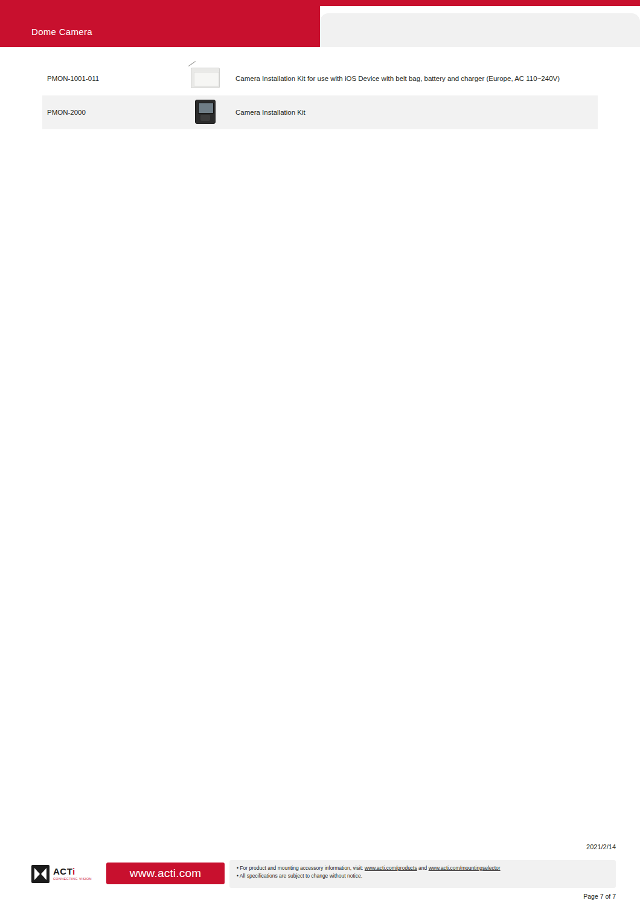Dome Camera
| PMON-1001-011 | | Camera Installation Kit for use with iOS Device with belt bag, battery and charger (Europe, AC 110~240V) |
| PMON-2000 | | Camera Installation Kit |
2021/2/14
ACTi
Connecting Vision
www.acti.com
• For product and mounting accessory information, visit: www.acti.com/products and www.acti.com/mountingselector
• All specifications are subject to change without notice.
Page 7 of 7